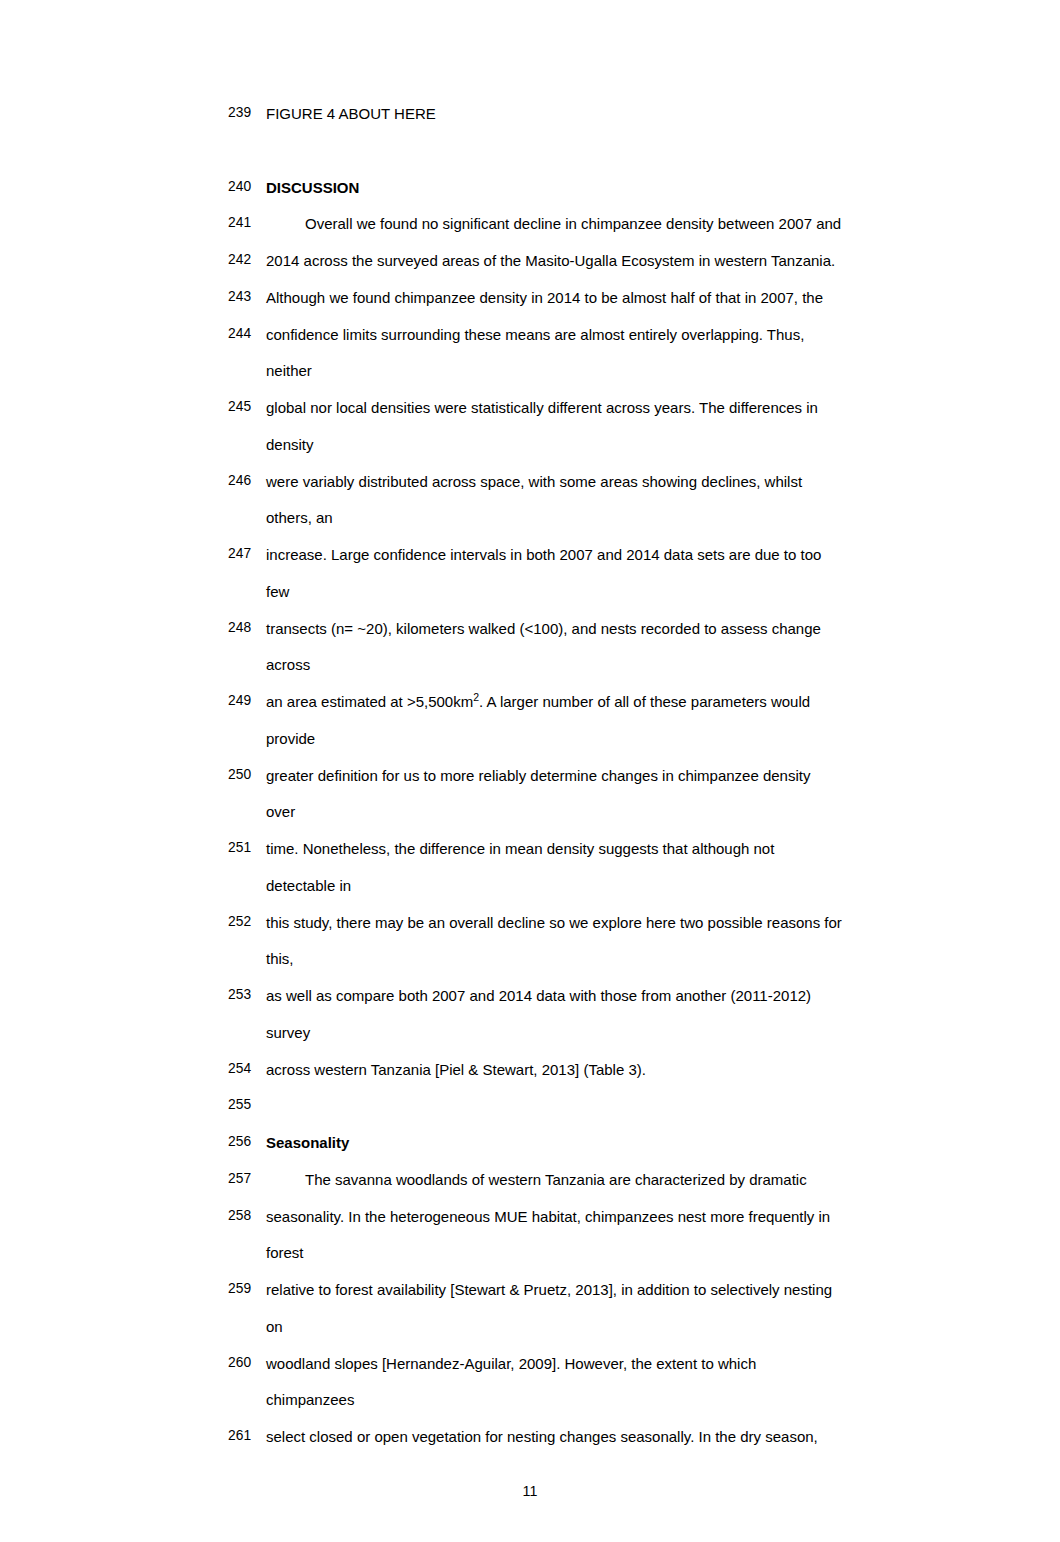239 FIGURE 4 ABOUT HERE
240 DISCUSSION
241 Overall we found no significant decline in chimpanzee density between 2007 and
2422014 across the surveyed areas of the Masito-Ugalla Ecosystem in western Tanzania.
243 Although we found chimpanzee density in 2014 to be almost half of that in 2007, the
244confidence limits surrounding these means are almost entirely overlapping. Thus, neither
245global nor local densities were statistically different across years. The differences in density
246were variably distributed across space, with some areas showing declines, whilst others, an
247increase. Large confidence intervals in both 2007 and 2014 data sets are due to too few
248transects (n= ~20), kilometers walked (<100), and nests recorded to assess change across
249an area estimated at >5,500km2. A larger number of all of these parameters would provide
250greater definition for us to more reliably determine changes in chimpanzee density over
251time. Nonetheless, the difference in mean density suggests that although not detectable in
252this study, there may be an overall decline so we explore here two possible reasons for this,
253as well as compare both 2007 and 2014 data with those from another (2011-2012) survey
254across western Tanzania [Piel & Stewart, 2013] (Table 3).
255
256 Seasonality
257 The savanna woodlands of western Tanzania are characterized by dramatic
258seasonality. In the heterogeneous MUE habitat, chimpanzees nest more frequently in forest
259relative to forest availability [Stewart & Pruetz, 2013], in addition to selectively nesting on
260woodland slopes [Hernandez-Aguilar, 2009]. However, the extent to which chimpanzees
261select closed or open vegetation for nesting changes seasonally. In the dry season,
11